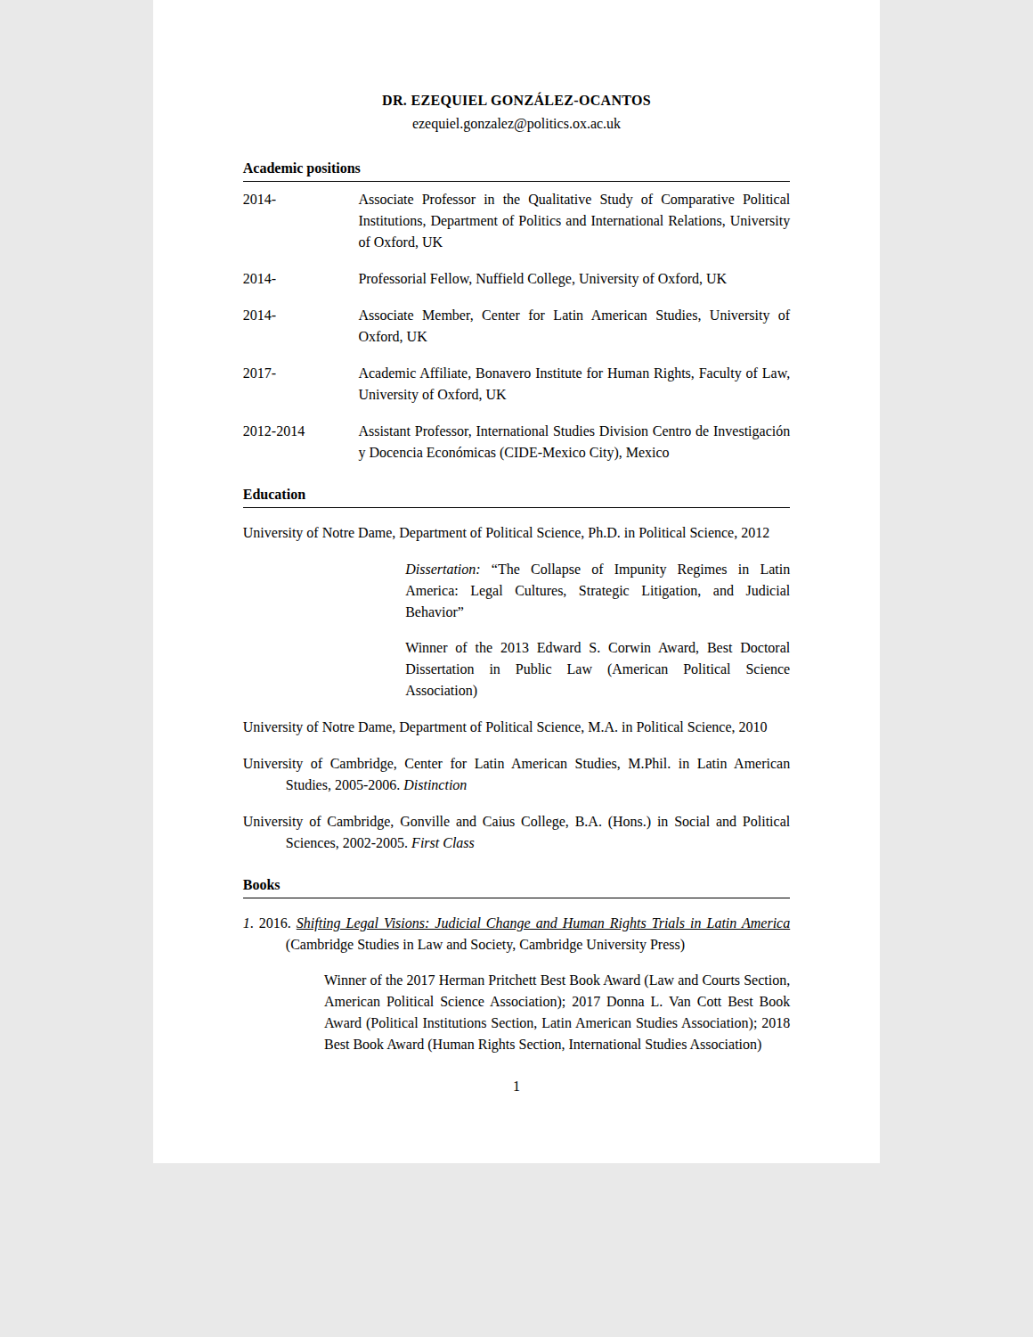Dr. Ezequiel González-Ocantos
ezequiel.gonzalez@politics.ox.ac.uk
Academic positions
2014-
Associate Professor in the Qualitative Study of Comparative Political Institutions, Department of Politics and International Relations, University of Oxford, UK
2014-
Professorial Fellow, Nuffield College, University of Oxford, UK
2014-
Associate Member, Center for Latin American Studies, University of Oxford, UK
2017-
Academic Affiliate, Bonavero Institute for Human Rights, Faculty of Law, University of Oxford, UK
2012-2014
Assistant Professor, International Studies Division Centro de Investigación y Docencia Económicas (CIDE-Mexico City), Mexico
Education
University of Notre Dame, Department of Political Science, Ph.D. in Political Science, 2012
Dissertation: “The Collapse of Impunity Regimes in Latin America: Legal Cultures, Strategic Litigation, and Judicial Behavior”
Winner of the 2013 Edward S. Corwin Award, Best Doctoral Dissertation in Public Law (American Political Science Association)
University of Notre Dame, Department of Political Science, M.A. in Political Science, 2010
University of Cambridge, Center for Latin American Studies, M.Phil. in Latin American Studies, 2005-2006. Distinction
University of Cambridge, Gonville and Caius College, B.A. (Hons.) in Social and Political Sciences, 2002-2005. First Class
Books
1. 2016. Shifting Legal Visions: Judicial Change and Human Rights Trials in Latin America (Cambridge Studies in Law and Society, Cambridge University Press)
Winner of the 2017 Herman Pritchett Best Book Award (Law and Courts Section, American Political Science Association); 2017 Donna L. Van Cott Best Book Award (Political Institutions Section, Latin American Studies Association); 2018 Best Book Award (Human Rights Section, International Studies Association)
1